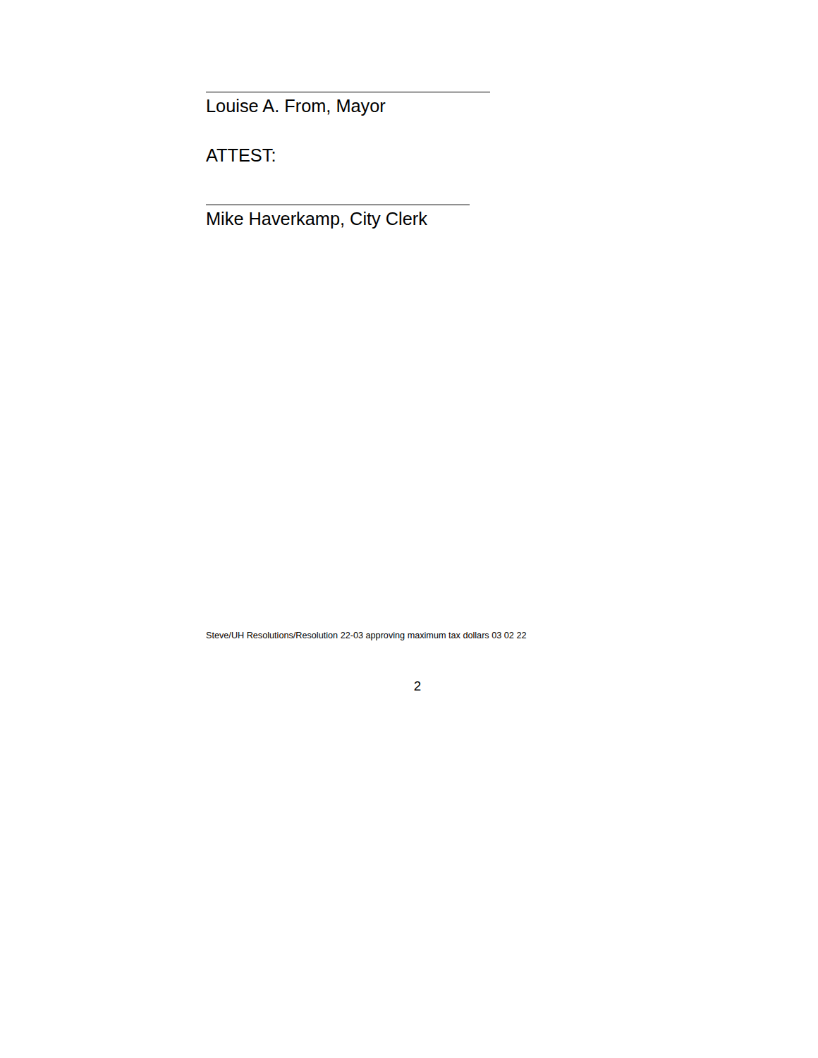Louise A. From, Mayor
ATTEST:
Mike Haverkamp, City Clerk
Steve/UH Resolutions/Resolution 22-03 approving maximum tax dollars 03 02 22
2